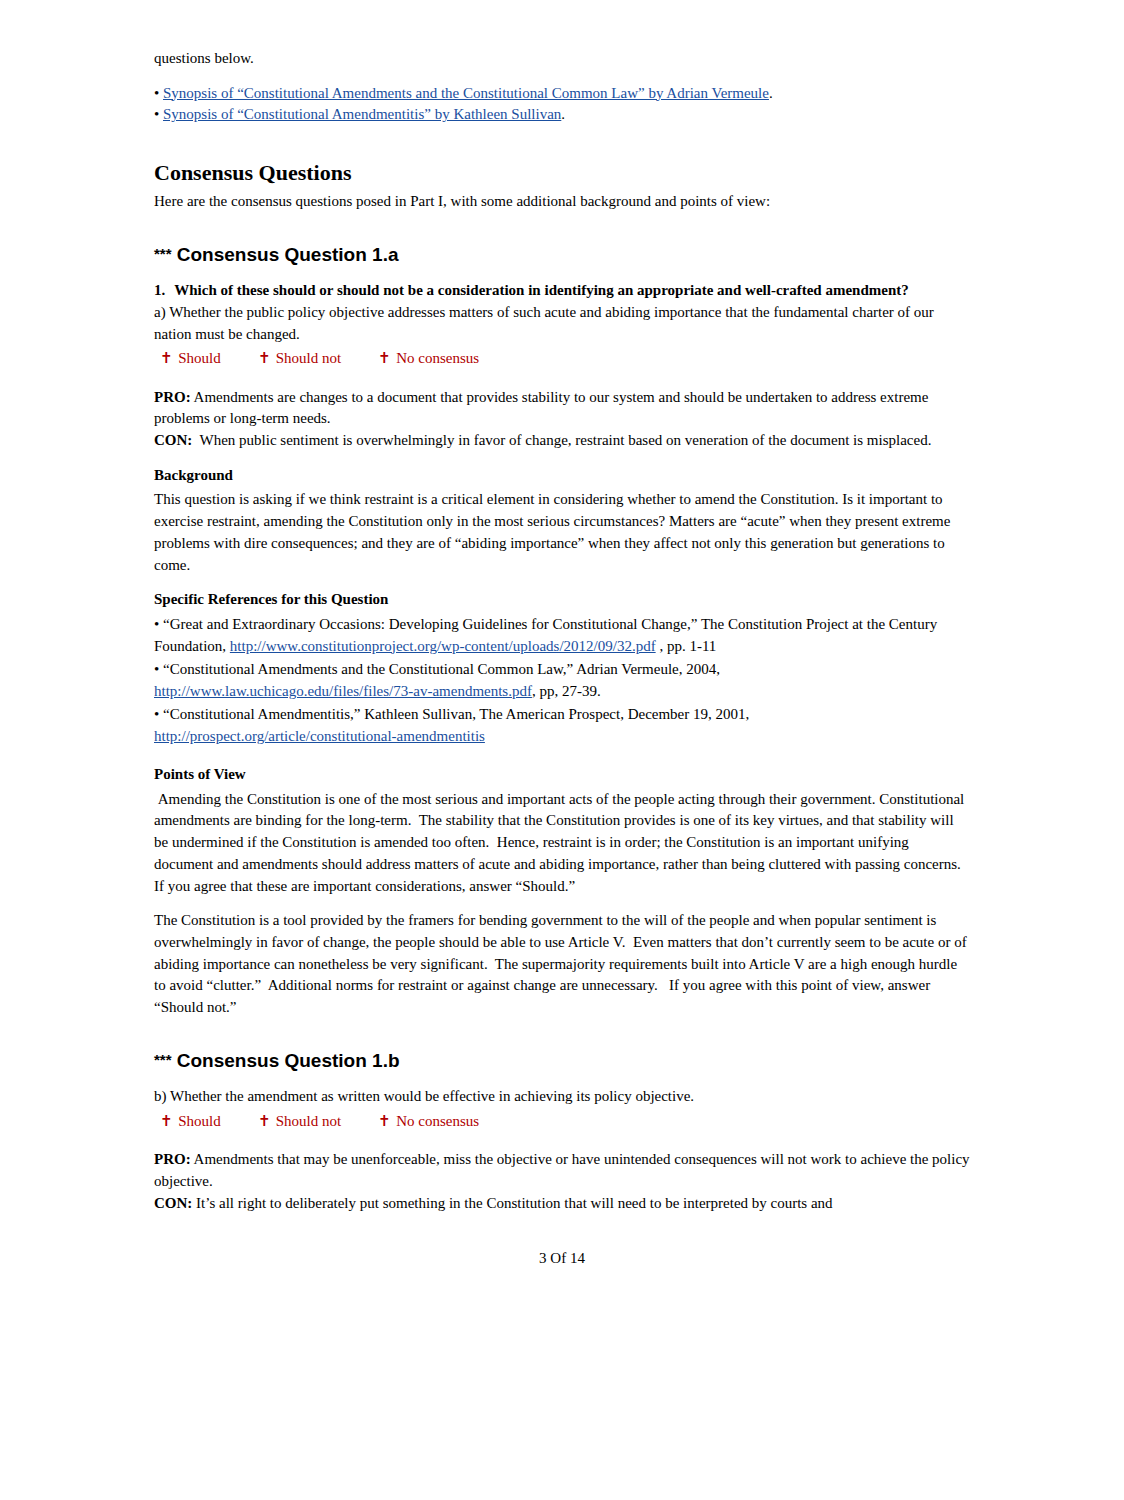questions below.
• Synopsis of “Constitutional Amendments and the Constitutional Common Law” by Adrian Vermeule.
• Synopsis of “Constitutional Amendmentitis” by Kathleen Sullivan.
Consensus Questions
Here are the consensus questions posed in Part I, with some additional background and points of view:
*** Consensus Question 1.a
1. Which of these should or should not be a consideration in identifying an appropriate and well-crafted amendment?
a) Whether the public policy objective addresses matters of such acute and abiding importance that the fundamental charter of our nation must be changed.
✝Should ✝Should not ✝No consensus
PRO: Amendments are changes to a document that provides stability to our system and should be undertaken to address extreme problems or long-term needs.
CON: When public sentiment is overwhelmingly in favor of change, restraint based on veneration of the document is misplaced.
Background
This question is asking if we think restraint is a critical element in considering whether to amend the Constitution. Is it important to exercise restraint, amending the Constitution only in the most serious circumstances? Matters are “acute” when they present extreme problems with dire consequences; and they are of “abiding importance” when they affect not only this generation but generations to come.
Specific References for this Question
• “Great and Extraordinary Occasions: Developing Guidelines for Constitutional Change,” The Constitution Project at the Century Foundation, http://www.constitutionproject.org/wp-content/uploads/2012/09/32.pdf , pp. 1-11
• “Constitutional Amendments and the Constitutional Common Law,” Adrian Vermeule, 2004, http://www.law.uchicago.edu/files/files/73-av-amendments.pdf, pp, 27-39.
• “Constitutional Amendmentitis,” Kathleen Sullivan, The American Prospect, December 19, 2001, http://prospect.org/article/constitutional-amendmentitis
Points of View
Amending the Constitution is one of the most serious and important acts of the people acting through their government. Constitutional amendments are binding for the long-term. The stability that the Constitution provides is one of its key virtues, and that stability will be undermined if the Constitution is amended too often. Hence, restraint is in order; the Constitution is an important unifying document and amendments should address matters of acute and abiding importance, rather than being cluttered with passing concerns. If you agree that these are important considerations, answer “Should.”
The Constitution is a tool provided by the framers for bending government to the will of the people and when popular sentiment is overwhelmingly in favor of change, the people should be able to use Article V. Even matters that don’t currently seem to be acute or of abiding importance can nonetheless be very significant. The supermajority requirements built into Article V are a high enough hurdle to avoid “clutter.” Additional norms for restraint or against change are unnecessary. If you agree with this point of view, answer “Should not.”
*** Consensus Question 1.b
b) Whether the amendment as written would be effective in achieving its policy objective.
✝Should ✝Should not ✝No consensus
PRO: Amendments that may be unenforceable, miss the objective or have unintended consequences will not work to achieve the policy objective.
CON: It’s all right to deliberately put something in the Constitution that will need to be interpreted by courts and
3 Of 14